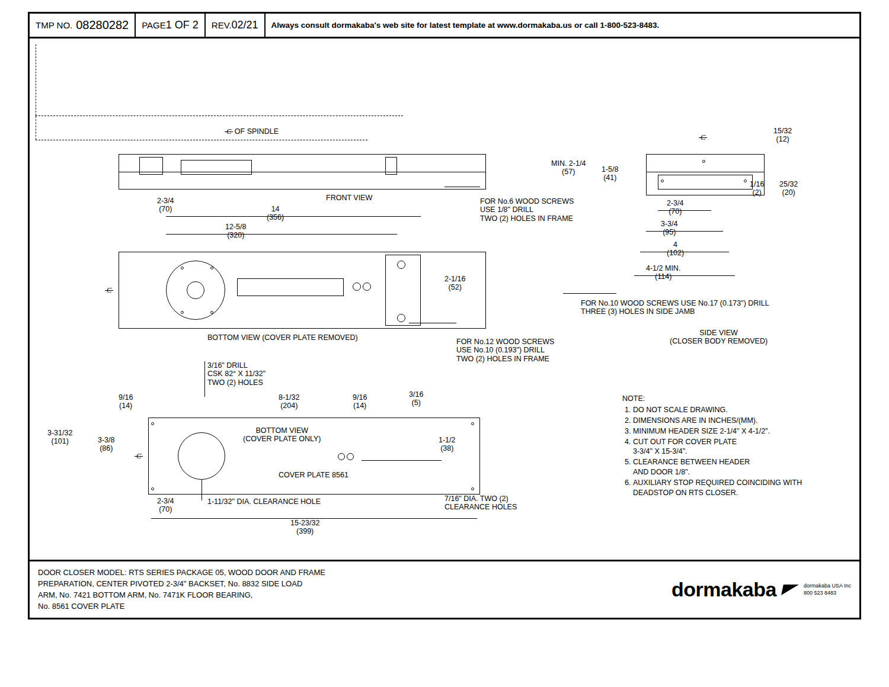TMP NO.08280282
PAGE 1 OF 2
REV. 02/21
Always consult dormakaba's web site for latest template at www.dormakaba.us or call 1-800-523-8483.
C OF SPINDLE
FRONT VIEW
2-3/4(70)
FOR No.6 WOOD SCREWS
USE 1/8" DRILL
TWO (2) HOLES IN FRAME
14(356)
12-5/8(320)
C
2-1/16(52)
BOTTOM VIEW (COVER PLATE REMOVED)
FOR No.12 WOOD SCREWS
USE No.10 (0.193") DRILL
TWO (2) HOLES IN FRAME
C
15/32(12)
1/16(2)
25/32(20)
MIN. 2-1/4(57)
1-5/8(41)
2-3/4(70)
3-3/4(95)
4(102)
4-1/2 MIN.(114)
FOR No.10 WOOD SCREWS USE No.17 (0.173") DRILL
THREE (3) HOLES IN SIDE JAMB
SIDE VIEW
(CLOSER BODY REMOVED)
3/16" DRILL
CSK 82° X 11/32"
TWO (2) HOLES
C
9/16(14)
8-1/32(204)
9/16(14)
3/16(5)
3-31/32(101)
3-3/8(86)
BOTTOM VIEW
(COVER PLATE ONLY)
1-1/2(38)
COVER PLATE 8561
1-11/32" DIA. CLEARANCE HOLE
2-3/4(70)
15-23/32(399)
7/16" DIA. TWO (2)
CLEARANCE HOLES
NOTE:
DO NOT SCALE DRAWING.
DIMENSIONS ARE IN INCHES/(MM).
MINIMUM HEADER SIZE 2-1/4" X 4-1/2".
CUT OUT FOR COVER PLATE
3-3/4" X 15-3/4".
CLEARANCE BETWEEN HEADER
AND DOOR 1/8".
AUXILIARY STOP REQUIRED COINCIDING WITH
DEADSTOP ON RTS CLOSER.
DOOR CLOSER MODEL: RTS SERIES PACKAGE 05, WOOD DOOR AND FRAME
PREPARATION, CENTER PIVOTED 2-3/4" BACKSET, No. 8832 SIDE LOAD
ARM, No. 7421 BOTTOM ARM, No. 7471K FLOOR BEARING,
No. 8561 COVER PLATE
dormakaba dormakaba USA Inc
800 523 8483